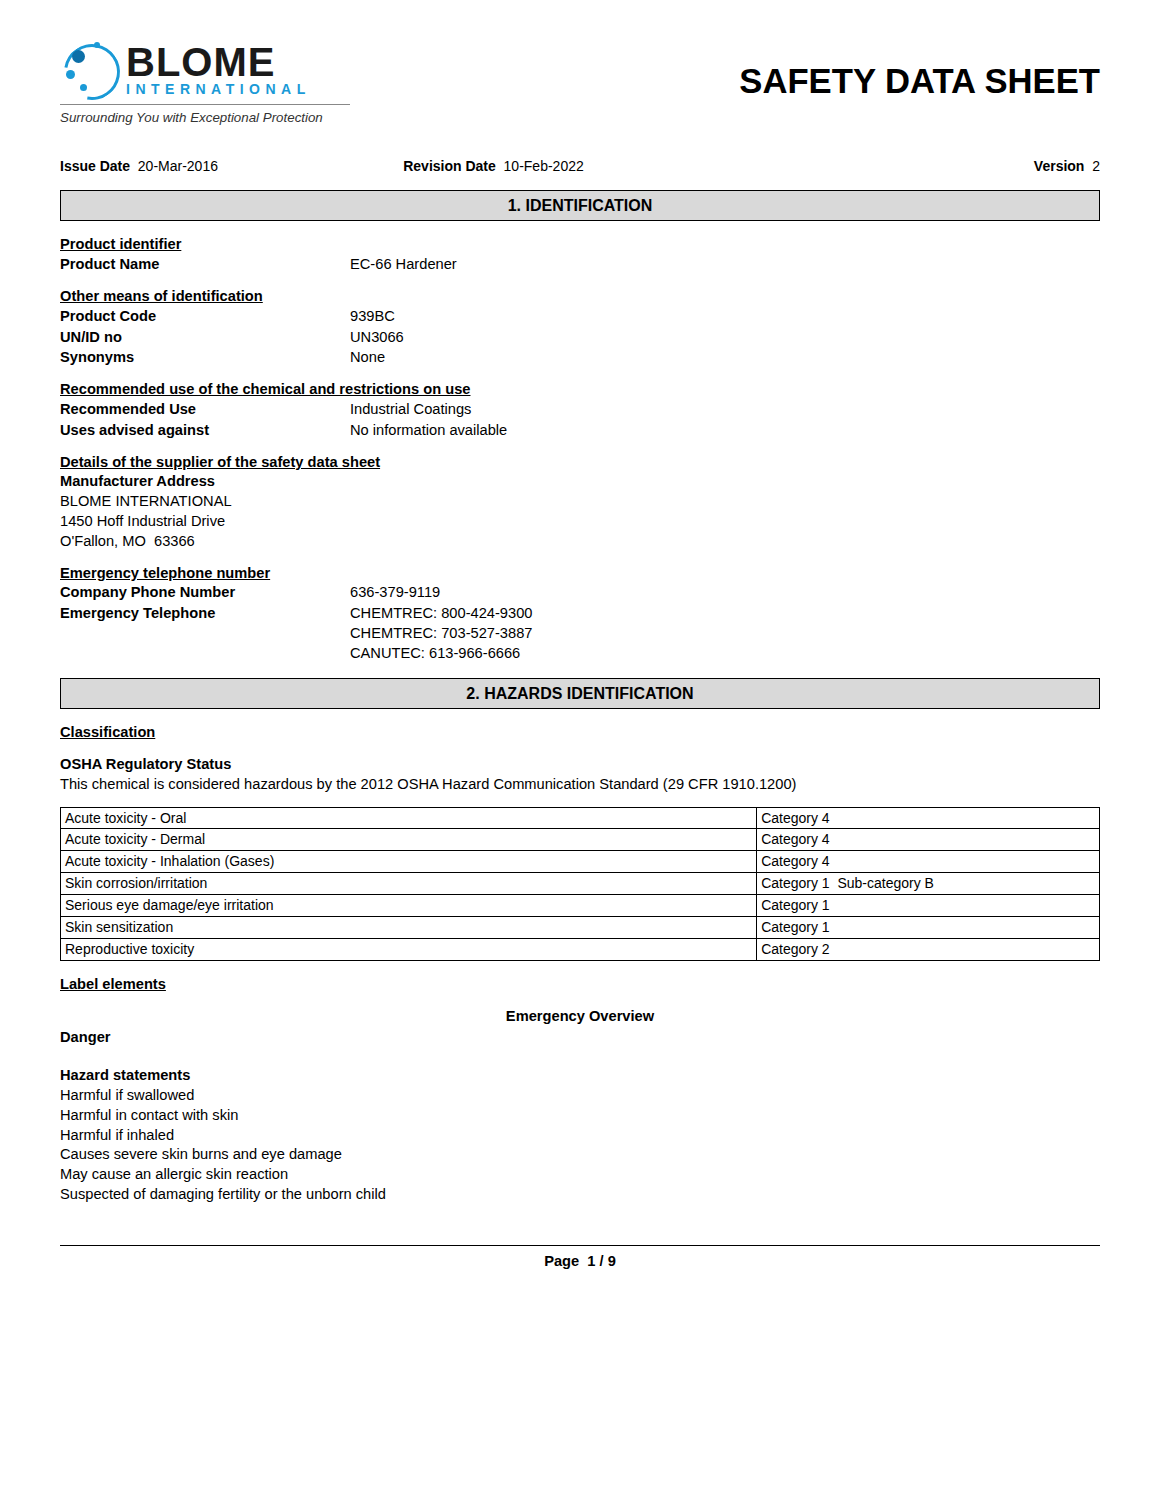BLOME
INTERNATIONAL
Surrounding You with Exceptional Protection
SAFETY DATA SHEET
Issue Date 20-Mar-2016
Revision Date 10-Feb-2022
Version 2
1. IDENTIFICATION
Product identifier
Product Name
EC-66 Hardener
Other means of identification
Product Code
939BC
UN/ID no
UN3066
Synonyms
None
Recommended use of the chemical and restrictions on use
Recommended Use
Industrial Coatings
Uses advised against
No information available
Details of the supplier of the safety data sheet
Manufacturer Address
BLOME INTERNATIONAL
1450 Hoff Industrial Drive
O'Fallon, MO 63366
Emergency telephone number
Company Phone Number
636-379-9119
Emergency Telephone
CHEMTREC: 800-424-9300
CHEMTREC: 703-527-3887
CANUTEC: 613-966-6666
2. HAZARDS IDENTIFICATION
Classification
OSHA Regulatory Status
This chemical is considered hazardous by the 2012 OSHA Hazard Communication Standard (29 CFR 1910.1200)
| Acute toxicity - Oral | Category 4 |
| Acute toxicity - Dermal | Category 4 |
| Acute toxicity - Inhalation (Gases) | Category 4 |
| Skin corrosion/irritation | Category 1 Sub-category B |
| Serious eye damage/eye irritation | Category 1 |
| Skin sensitization | Category 1 |
| Reproductive toxicity | Category 2 |
Label elements
Emergency Overview
Danger
Hazard statements
Harmful if swallowed
Harmful in contact with skin
Harmful if inhaled
Causes severe skin burns and eye damage
May cause an allergic skin reaction
Suspected of damaging fertility or the unborn child
Page 1 / 9